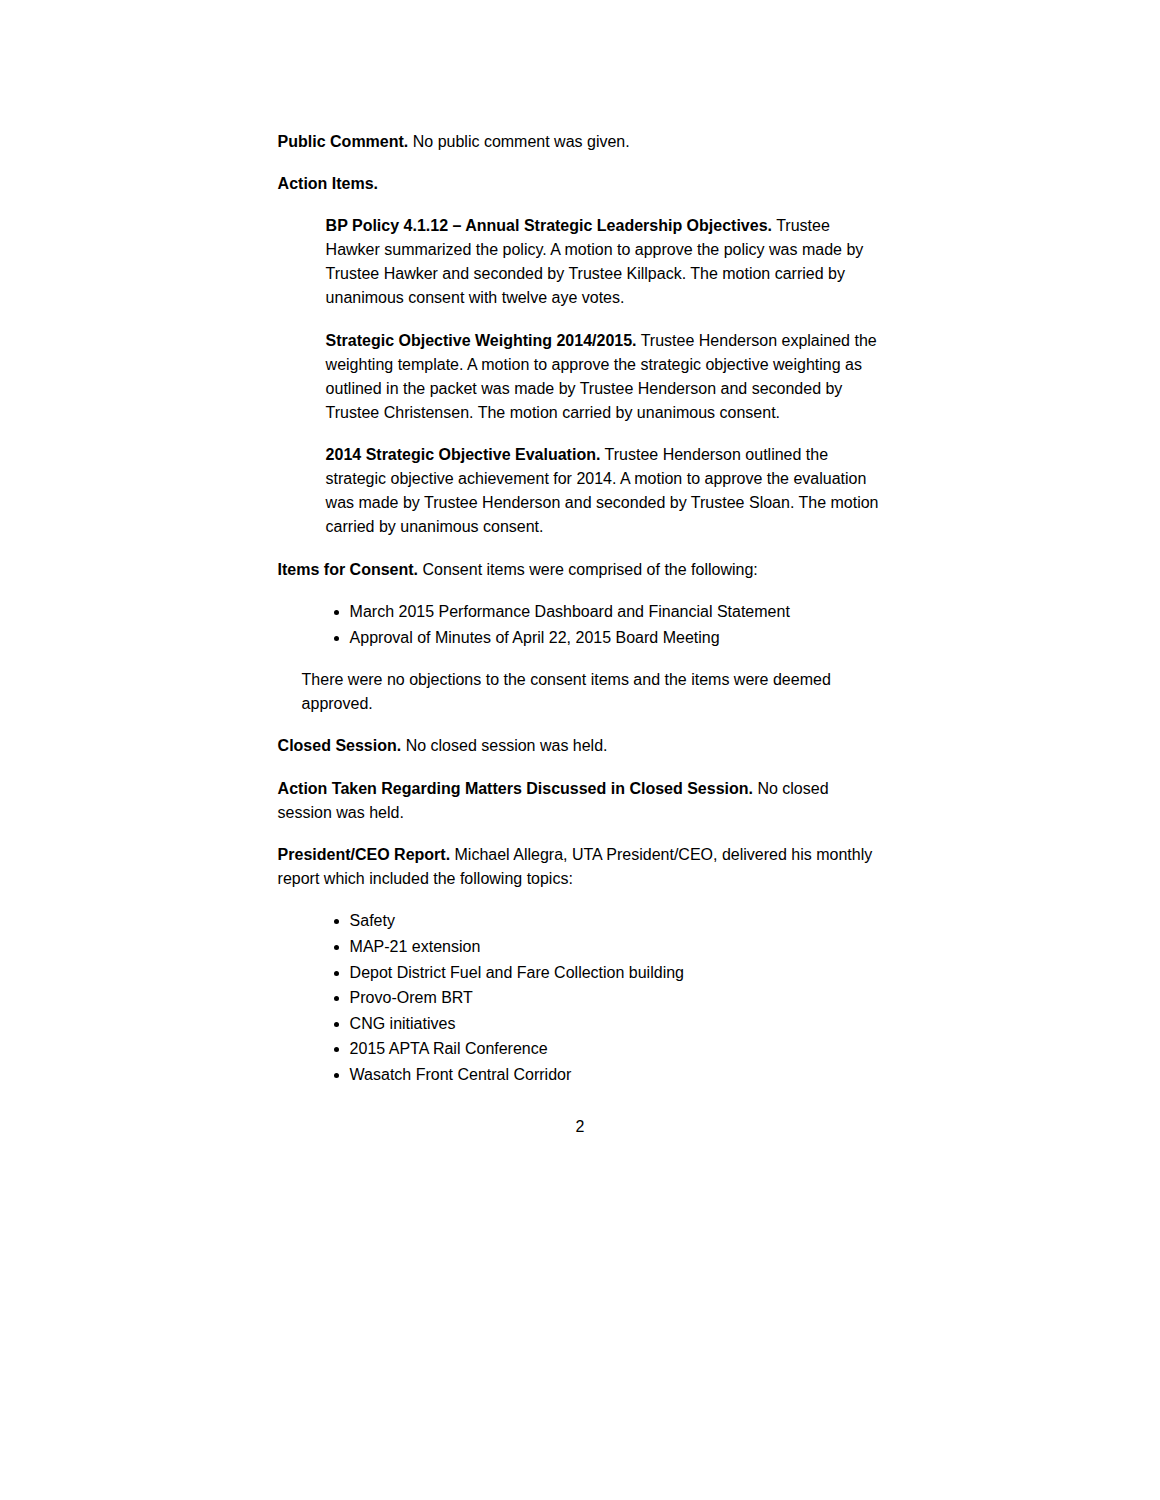Public Comment. No public comment was given.
Action Items.
BP Policy 4.1.12 – Annual Strategic Leadership Objectives. Trustee Hawker summarized the policy. A motion to approve the policy was made by Trustee Hawker and seconded by Trustee Killpack. The motion carried by unanimous consent with twelve aye votes.
Strategic Objective Weighting 2014/2015. Trustee Henderson explained the weighting template. A motion to approve the strategic objective weighting as outlined in the packet was made by Trustee Henderson and seconded by Trustee Christensen. The motion carried by unanimous consent.
2014 Strategic Objective Evaluation. Trustee Henderson outlined the strategic objective achievement for 2014. A motion to approve the evaluation was made by Trustee Henderson and seconded by Trustee Sloan. The motion carried by unanimous consent.
Items for Consent. Consent items were comprised of the following:
March 2015 Performance Dashboard and Financial Statement
Approval of Minutes of April 22, 2015 Board Meeting
There were no objections to the consent items and the items were deemed approved.
Closed Session. No closed session was held.
Action Taken Regarding Matters Discussed in Closed Session. No closed session was held.
President/CEO Report. Michael Allegra, UTA President/CEO, delivered his monthly report which included the following topics:
Safety
MAP-21 extension
Depot District Fuel and Fare Collection building
Provo-Orem BRT
CNG initiatives
2015 APTA Rail Conference
Wasatch Front Central Corridor
2